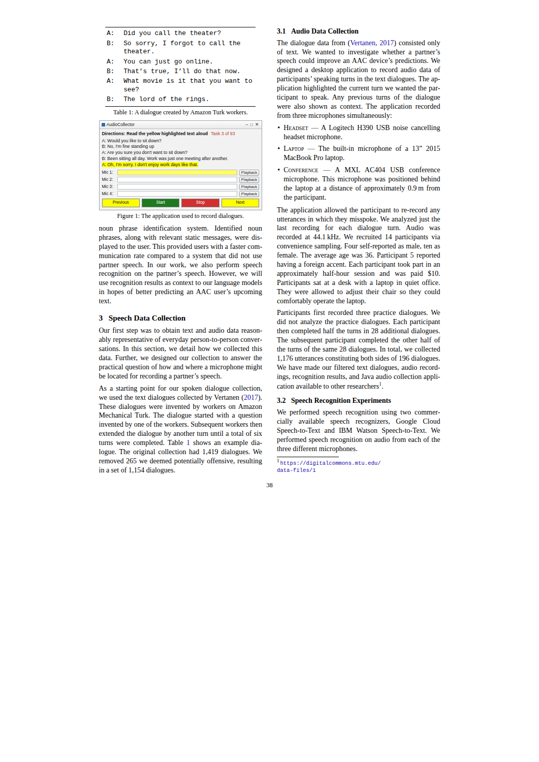| A: | Did you call the theater? |
| B: | So sorry, I forgot to call the theater. |
| A: | You can just go online. |
| B: | That’s true, I’ll do that now. |
| A: | What movie is it that you want to see? |
| B: | The lord of the rings. |
Table 1: A dialogue created by Amazon Turk workers.
AudioCollector
– □ ✕
Directions: Read the yellow highlighted text aloud
Task 3 of 93
A: Would you like to sit down?
B: No, I'm fine standing up
A: Are you sure you don't want to sit down?
B: Been sitting all day. Work was just one meeting after another.
A: Oh, I'm sorry. I don't enjoy work days like that.
Mic 1:
Playback
Mic 2:
Playback
Mic 3:
Playback
Mic 4:
Playback
Previous
Start
Stop
Next
Figure 1: The application used to record dialogues.
noun phrase identification system. Identified noun phrases, along with relevant static messages, were displayed to the user. This provided users with a faster communication rate compared to a system that did not use partner speech. In our work, we also perform speech recognition on the partner’s speech. However, we will use recognition results as context to our language models in hopes of better predicting an AAC user’s upcoming text.
3 Speech Data Collection
Our first step was to obtain text and audio data reasonably representative of everyday person-to-person conversations. In this section, we detail how we collected this data. Further, we designed our collection to answer the practical question of how and where a microphone might be located for recording a partner’s speech.
As a starting point for our spoken dialogue collection, we used the text dialogues collected by Vertanen (2017). These dialogues were invented by workers on Amazon Mechanical Turk. The dialogue started with a question invented by one of the workers. Subsequent workers then extended the dialogue by another turn until a total of six turns were completed. Table 1 shows an example dialogue. The original collection had 1,419 dialogues. We removed 265 we deemed potentially offensive, resulting in a set of 1,154 dialogues.
3.1 Audio Data Collection
The dialogue data from (Vertanen, 2017) consisted only of text. We wanted to investigate whether a partner’s speech could improve an AAC device’s predictions. We designed a desktop application to record audio data of participants’ speaking turns in the text dialogues. The application highlighted the current turn we wanted the participant to speak. Any previous turns of the dialogue were also shown as context. The application recorded from three microphones simultaneously:
Headset — A Logitech H390 USB noise cancelling headset microphone.
Laptop — The built-in microphone of a 13” 2015 MacBook Pro laptop.
Conference — A MXL AC404 USB conference microphone. This microphone was positioned behind the laptop at a distance of approximately 0.9 m from the participant.
The application allowed the participant to re-record any utterances in which they misspoke. We analyzed just the last recording for each dialogue turn. Audio was recorded at 44.1 kHz. We recruited 14 participants via convenience sampling. Four self-reported as male, ten as female. The average age was 36. Participant 5 reported having a foreign accent. Each participant took part in an approximately half-hour session and was paid $10. Participants sat at a desk with a laptop in quiet office. They were allowed to adjust their chair so they could comfortably operate the laptop.
Participants first recorded three practice dialogues. We did not analyze the practice dialogues. Each participant then completed half the turns in 28 additional dialogues. The subsequent participant completed the other half of the turns of the same 28 dialogues. In total, we collected 1,176 utterances constituting both sides of 196 dialogues. We have made our filtered text dialogues, audio recordings, recognition results, and Java audio collection application available to other researchers1.
3.2 Speech Recognition Experiments
We performed speech recognition using two commercially available speech recognizers, Google Cloud Speech-to-Text and IBM Watson Speech-to-Text. We performed speech recognition on audio from each of the three different microphones.
1 https://digitalcommons.mtu.edu/
data-files/1
38